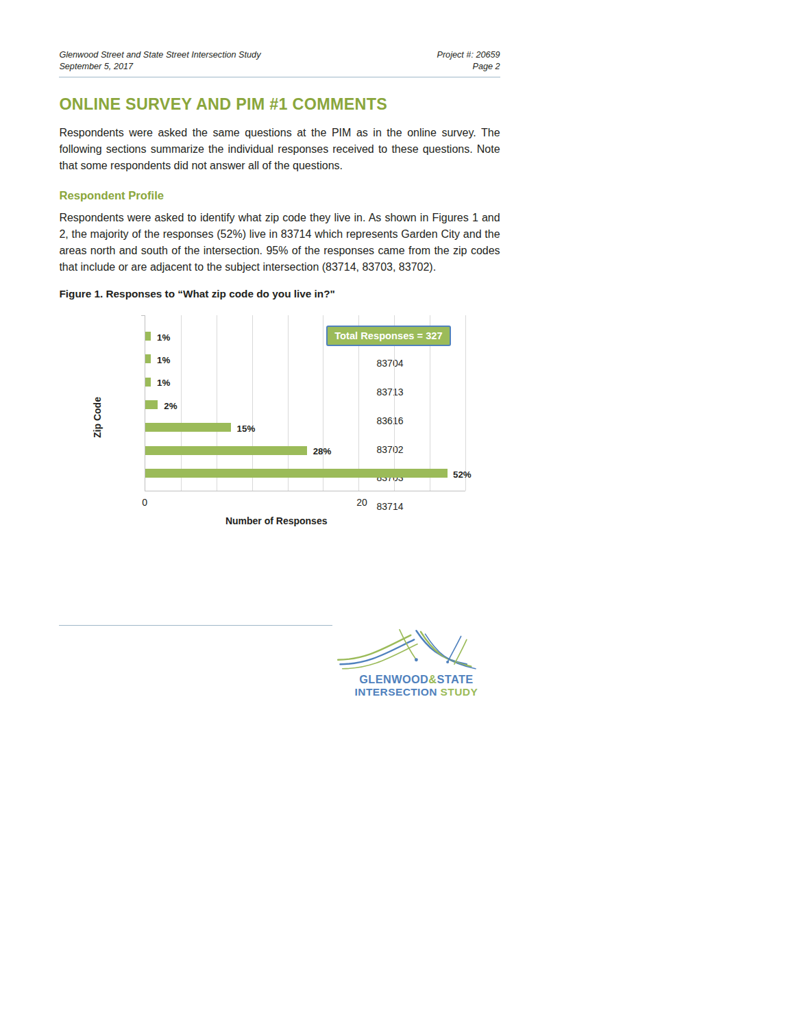Glenwood Street and State Street Intersection Study
September 5, 2017
Project #: 20659
Page 2
ONLINE SURVEY AND PIM #1 COMMENTS
Respondents were asked the same questions at the PIM as in the online survey. The following sections summarize the individual responses received to these questions. Note that some respondents did not answer all of the questions.
Respondent Profile
Respondents were asked to identify what zip code they live in. As shown in Figures 1 and 2, the majority of the responses (52%) live in 83714 which represents Garden City and the areas north and south of the intersection. 95% of the responses came from the zip codes that include or are adjacent to the subject intersection (83714, 83703, 83702).
Figure 1. Responses to “What zip code do you live in?"
Zip Code
83705
83704
83713
83616
83702
83703
83714
1%
1%
1%
2%
15%
28%
52%
Total Responses = 327
0
20
40
60
80
100
120
140
160
180
Number of Responses
GLENWOOD&STATE INTERSECTION STUDY